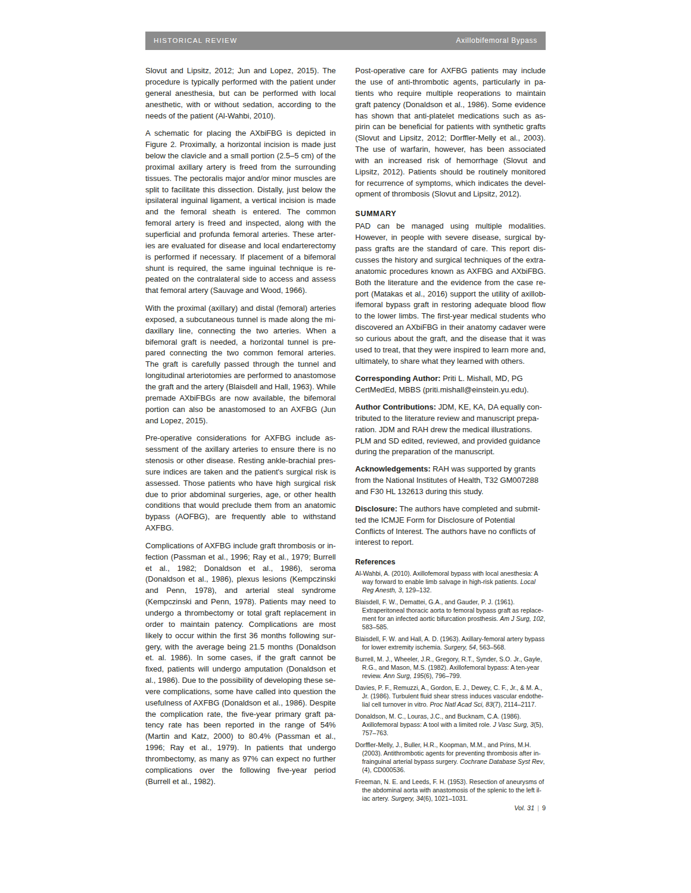Historical Review Axillobifemoral Bypass
Slovut and Lipsitz, 2012; Jun and Lopez, 2015). The procedure is typically performed with the patient under general anesthesia, but can be performed with local anesthetic, with or without sedation, according to the needs of the patient (Al-Wahbi, 2010).
A schematic for placing the AXbiFBG is depicted in Figure 2. Proximally, a horizontal incision is made just below the clavicle and a small portion (2.5–5 cm) of the proximal axillary artery is freed from the surrounding tissues. The pectoralis major and/or minor muscles are split to facilitate this dissection. Distally, just below the ipsilateral inguinal ligament, a vertical incision is made and the femoral sheath is entered. The common femoral artery is freed and inspected, along with the superficial and profunda femoral arteries. These arteries are evaluated for disease and local endarterectomy is performed if necessary. If placement of a bifemoral shunt is required, the same inguinal technique is repeated on the contralateral side to access and assess that femoral artery (Sauvage and Wood, 1966).
With the proximal (axillary) and distal (femoral) arteries exposed, a subcutaneous tunnel is made along the midaxillary line, connecting the two arteries. When a bifemoral graft is needed, a horizontal tunnel is prepared connecting the two common femoral arteries. The graft is carefully passed through the tunnel and longitudinal arteriotomies are performed to anastomose the graft and the artery (Blaisdell and Hall, 1963). While premade AXbiFBGs are now available, the bifemoral portion can also be anastomosed to an AXFBG (Jun and Lopez, 2015).
Pre-operative considerations for AXFBG include assessment of the axillary arteries to ensure there is no stenosis or other disease. Resting ankle-brachial pressure indices are taken and the patient's surgical risk is assessed. Those patients who have high surgical risk due to prior abdominal surgeries, age, or other health conditions that would preclude them from an anatomic bypass (AOFBG), are frequently able to withstand AXFBG.
Complications of AXFBG include graft thrombosis or infection (Passman et al., 1996; Ray et al., 1979; Burrell et al., 1982; Donaldson et al., 1986), seroma (Donaldson et al., 1986), plexus lesions (Kempczinski and Penn, 1978), and arterial steal syndrome (Kempczinski and Penn, 1978). Patients may need to undergo a thrombectomy or total graft replacement in order to maintain patency. Complications are most likely to occur within the first 36 months following surgery, with the average being 21.5 months (Donaldson et. al. 1986). In some cases, if the graft cannot be fixed, patients will undergo amputation (Donaldson et al., 1986). Due to the possibility of developing these severe complications, some have called into question the usefulness of AXFBG (Donaldson et al., 1986). Despite the complication rate, the five-year primary graft patency rate has been reported in the range of 54% (Martin and Katz, 2000) to 80.4% (Passman et al., 1996; Ray et al., 1979). In patients that undergo thrombectomy, as many as 97% can expect no further complications over the following five-year period (Burrell et al., 1982).
Post-operative care for AXFBG patients may include the use of anti-thrombotic agents, particularly in patients who require multiple reoperations to maintain graft patency (Donaldson et al., 1986). Some evidence has shown that anti-platelet medications such as aspirin can be beneficial for patients with synthetic grafts (Slovut and Lipsitz, 2012; Dorffler-Melly et al., 2003). The use of warfarin, however, has been associated with an increased risk of hemorrhage (Slovut and Lipsitz, 2012). Patients should be routinely monitored for recurrence of symptoms, which indicates the development of thrombosis (Slovut and Lipsitz, 2012).
Summary
PAD can be managed using multiple modalities. However, in people with severe disease, surgical bypass grafts are the standard of care. This report discusses the history and surgical techniques of the extra-anatomic procedures known as AXFBG and AXbiFBG. Both the literature and the evidence from the case report (Matakas et al., 2016) support the utility of axillobifemoral bypass graft in restoring adequate blood flow to the lower limbs. The first-year medical students who discovered an AXbiFBG in their anatomy cadaver were so curious about the graft, and the disease that it was used to treat, that they were inspired to learn more and, ultimately, to share what they learned with others.
Corresponding Author: Priti L. Mishall, MD, PG CertMedEd, MBBS (priti.mishall@einstein.yu.edu).
Author Contributions: JDM, KE, KA, DA equally contributed to the literature review and manuscript preparation. JDM and RAH drew the medical illustrations. PLM and SD edited, reviewed, and provided guidance during the preparation of the manuscript.
Acknowledgements: RAH was supported by grants from the National Institutes of Health, T32 GM007288 and F30 HL 132613 during this study.
Disclosure: The authors have completed and submitted the ICMJE Form for Disclosure of Potential Conflicts of Interest. The authors have no conflicts of interest to report.
References
Al-Wahbi, A. (2010). Axillofemoral bypass with local anesthesia: A way forward to enable limb salvage in high-risk patients. Local Reg Anesth, 3, 129–132.
Blaisdell, F. W., Demattei, G.A., and Gauder, P. J. (1961). Extraperitoneal thoracic aorta to femoral bypass graft as replacement for an infected aortic bifurcation prosthesis. Am J Surg, 102, 583–585.
Blaisdell, F. W. and Hall, A. D. (1963). Axillary-femoral artery bypass for lower extremity ischemia. Surgery, 54, 563–568.
Burrell, M. J., Wheeler, J.R., Gregory, R.T., Synder, S.O. Jr., Gayle, R.G., and Mason, M.S. (1982). Axillofemoral bypass: A ten-year review. Ann Surg, 195(6), 796–799.
Davies, P. F., Remuzzi, A., Gordon, E. J., Dewey, C. F., Jr., & M. A., Jr. (1986). Turbulent fluid shear stress induces vascular endothelial cell turnover in vitro. Proc Natl Acad Sci, 83(7), 2114–2117.
Donaldson, M. C., Louras, J.C., and Bucknam, C.A. (1986). Axillofemoral bypass: A tool with a limited role. J Vasc Surg, 3(5), 757–763.
Dorffler-Melly, J., Buller, H.R., Koopman, M.M., and Prins, M.H. (2003). Antithrombotic agents for preventing thrombosis after infrainguinal arterial bypass surgery. Cochrane Database Syst Rev, (4), CD000536.
Freeman, N. E. and Leeds, F. H. (1953). Resection of aneurysms of the abdominal aorta with anastomosis of the splenic to the left iliac artery. Surgery, 34(6), 1021–1031.
Vol. 31|9